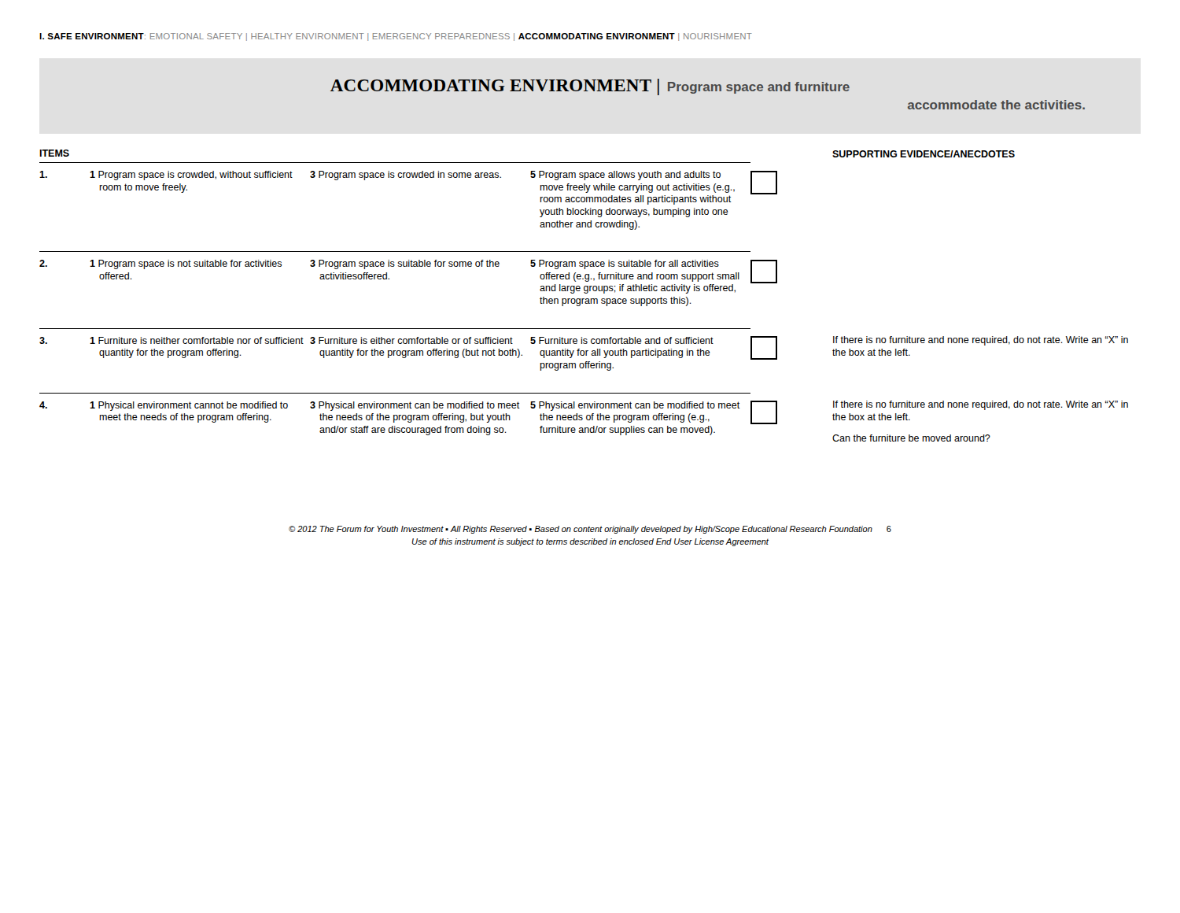I. SAFE ENVIRONMENT: EMOTIONAL SAFETY | HEALTHY ENVIRONMENT | EMERGENCY PREPAREDNESS | ACCOMMODATING ENVIRONMENT | NOURISHMENT
ACCOMMODATING ENVIRONMENT |
Program space and furniture accommodate the activities.
| ITEMS | | SUPPORTING EVIDENCE/ANECDOTES |
| --- | --- | --- |
| 1. | 1 Program space is crowded, without sufficient room to move freely. | 3 Program space is crowded in some areas. | 5 Program space allows youth and adults to move freely while carrying out activities (e.g., room accommodates all participants without youth blocking doorways, bumping into one another and crowding). | | |
| 2. | 1 Program space is not suitable for activities offered. | 3 Program space is suitable for some of the activitiesoffered. | 5 Program space is suitable for all activities offered (e.g., furniture and room support small and large groups; if athletic activity is offered, then program space supports this). | | |
| 3. | 1 Furniture is neither comfortable nor of sufficient quantity for the program offering. | 3 Furniture is either comfortable or of sufficient quantity for the program offering (but not both). | 5 Furniture is comfortable and of sufficient quantity for all youth participating in the program offering. | | If there is no furniture and none required, do not rate. Write an “X” in the box at the left. |
| 4. | 1 Physical environment cannot be modified to meet the needs of the program offering. | 3 Physical environment can be modified to meet the needs of the program offering, but youth and/or staff are discouraged from doing so. | 5 Physical environment can be modified to meet the needs of the program offering (e.g., furniture and/or supplies can be moved). | | If there is no furniture and none required, do not rate. Write an “X” in the box at the left. Can the furniture be moved around? |
© 2012 The Forum for Youth Investment ▪ All Rights Reserved ▪ Based on content originally developed by High/Scope Educational Research Foundation6
Use of this instrument is subject to terms described in enclosed End User License Agreement